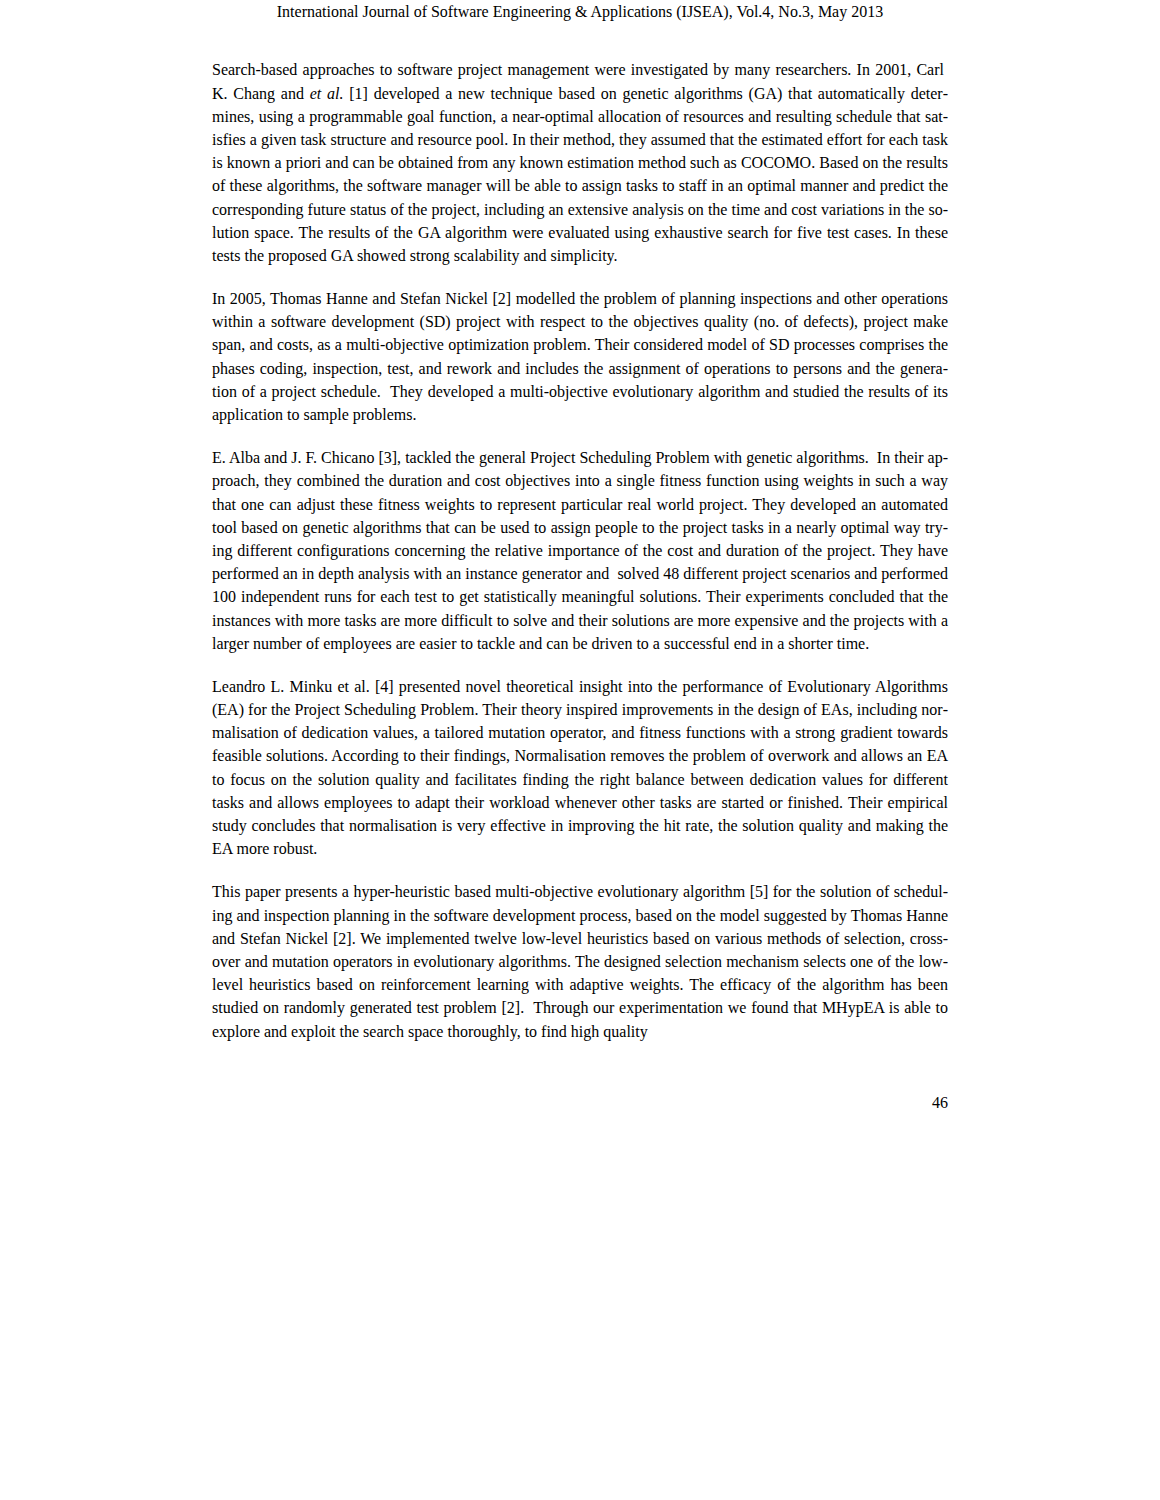International Journal of Software Engineering & Applications (IJSEA), Vol.4, No.3, May 2013
Search-based approaches to software project management were investigated by many researchers. In 2001, Carl K. Chang and et al. [1] developed a new technique based on genetic algorithms (GA) that automatically determines, using a programmable goal function, a near-optimal allocation of resources and resulting schedule that satisfies a given task structure and resource pool. In their method, they assumed that the estimated effort for each task is known a priori and can be obtained from any known estimation method such as COCOMO. Based on the results of these algorithms, the software manager will be able to assign tasks to staff in an optimal manner and predict the corresponding future status of the project, including an extensive analysis on the time and cost variations in the solution space. The results of the GA algorithm were evaluated using exhaustive search for five test cases. In these tests the proposed GA showed strong scalability and simplicity.
In 2005, Thomas Hanne and Stefan Nickel [2] modelled the problem of planning inspections and other operations within a software development (SD) project with respect to the objectives quality (no. of defects), project make span, and costs, as a multi-objective optimization problem. Their considered model of SD processes comprises the phases coding, inspection, test, and rework and includes the assignment of operations to persons and the generation of a project schedule. They developed a multi-objective evolutionary algorithm and studied the results of its application to sample problems.
E. Alba and J. F. Chicano [3], tackled the general Project Scheduling Problem with genetic algorithms. In their approach, they combined the duration and cost objectives into a single fitness function using weights in such a way that one can adjust these fitness weights to represent particular real world project. They developed an automated tool based on genetic algorithms that can be used to assign people to the project tasks in a nearly optimal way trying different configurations concerning the relative importance of the cost and duration of the project. They have performed an in depth analysis with an instance generator and solved 48 different project scenarios and performed 100 independent runs for each test to get statistically meaningful solutions. Their experiments concluded that the instances with more tasks are more difficult to solve and their solutions are more expensive and the projects with a larger number of employees are easier to tackle and can be driven to a successful end in a shorter time.
Leandro L. Minku et al. [4] presented novel theoretical insight into the performance of Evolutionary Algorithms (EA) for the Project Scheduling Problem. Their theory inspired improvements in the design of EAs, including normalisation of dedication values, a tailored mutation operator, and fitness functions with a strong gradient towards feasible solutions. According to their findings, Normalisation removes the problem of overwork and allows an EA to focus on the solution quality and facilitates finding the right balance between dedication values for different tasks and allows employees to adapt their workload whenever other tasks are started or finished. Their empirical study concludes that normalisation is very effective in improving the hit rate, the solution quality and making the EA more robust.
This paper presents a hyper-heuristic based multi-objective evolutionary algorithm [5] for the solution of scheduling and inspection planning in the software development process, based on the model suggested by Thomas Hanne and Stefan Nickel [2]. We implemented twelve low-level heuristics based on various methods of selection, crossover and mutation operators in evolutionary algorithms. The designed selection mechanism selects one of the low-level heuristics based on reinforcement learning with adaptive weights. The efficacy of the algorithm has been studied on randomly generated test problem [2]. Through our experimentation we found that MHypEA is able to explore and exploit the search space thoroughly, to find high quality
46